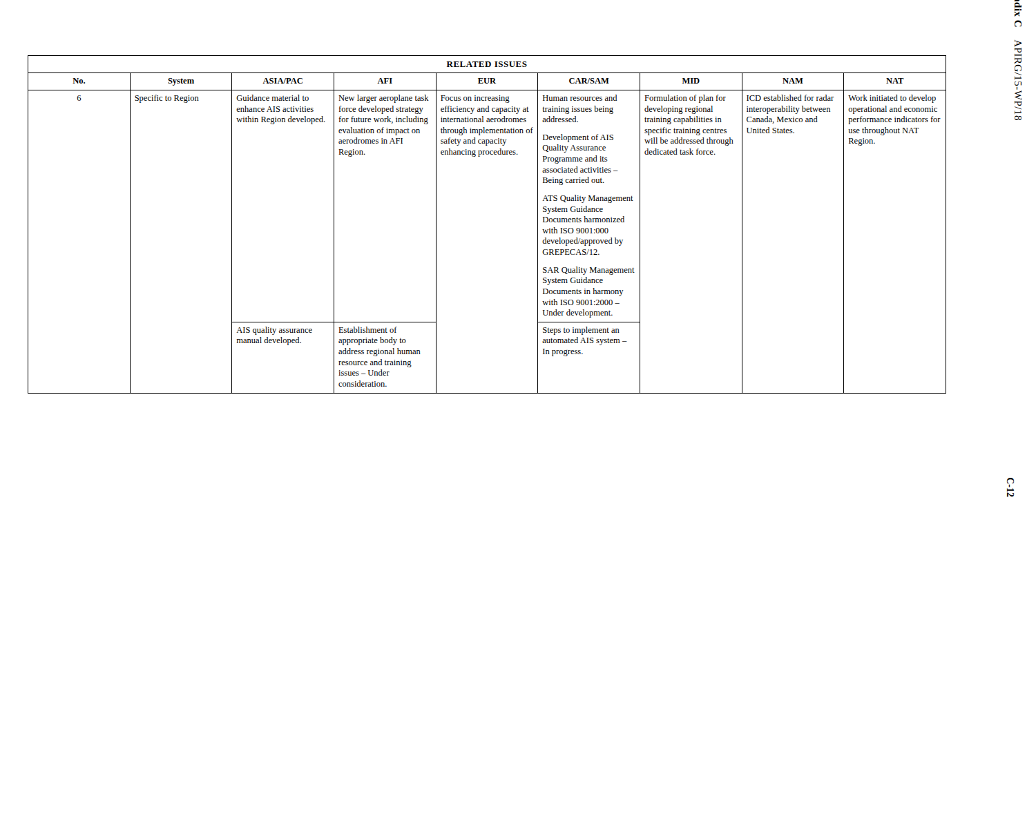Appendix C APIRG/15-WP/18
C-12
| RELATED ISSUES |
| --- |
| No. | System | ASIA/PAC | AFI | EUR | CAR/SAM | MID | NAM | NAT |
| 6 | Specific to Region | Guidance material to enhance AIS activities within Region developed. | New larger aeroplane task force developed strategy for future work, including evaluation of impact on aerodromes in AFI Region. | Focus on increasing efficiency and capacity at international aerodromes through implementation of safety and capacity enhancing procedures. | Human resources and training issues being addressed. Development of AIS Quality Assurance Programme and its associated activities – Being carried out. ATS Quality Management System Guidance Documents harmonized with ISO 9001:000 developed/approved by GREPECAS/12. SAR Quality Management System Guidance Documents in harmony with ISO 9001:2000 – Under development. | Formulation of plan for developing regional training capabilities in specific training centres will be addressed through dedicated task force. | ICD established for radar interoperability between Canada, Mexico and United States. | Work initiated to develop operational and economic performance indicators for use throughout NAT Region. |
| AIS quality assurance manual developed. | Establishment of appropriate body to address regional human resource and training issues – Under consideration. | Steps to implement an automated AIS system – In progress. |